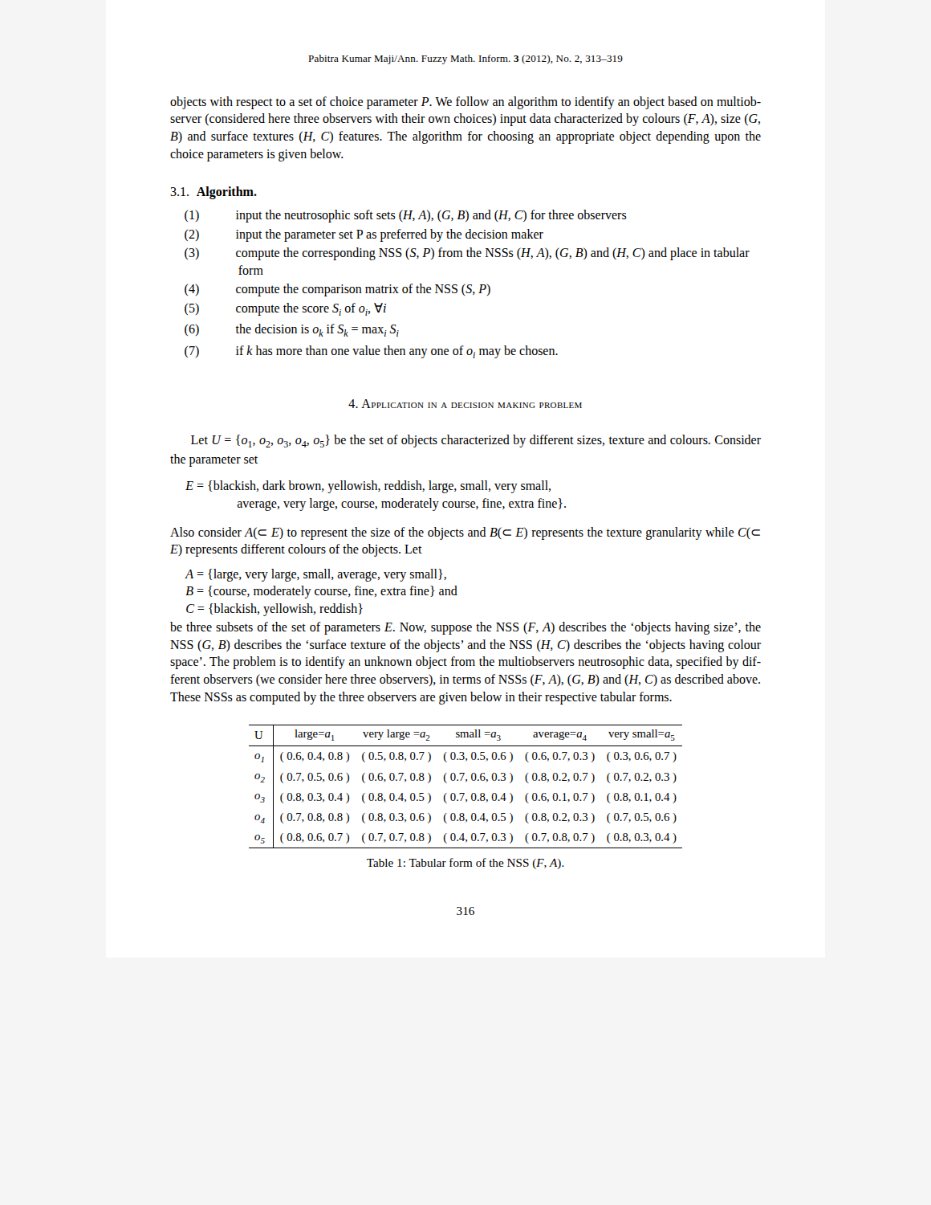Pabitra Kumar Maji/Ann. Fuzzy Math. Inform. 3 (2012), No. 2, 313–319
objects with respect to a set of choice parameter P. We follow an algorithm to identify an object based on multiobserver (considered here three observers with their own choices) input data characterized by colours (F, A), size (G, B) and surface textures (H, C) features. The algorithm for choosing an appropriate object depending upon the choice parameters is given below.
3.1. Algorithm.
(1) input the neutrosophic soft sets (H, A), (G, B) and (H, C) for three observers
(2) input the parameter set P as preferred by the decision maker
(3) compute the corresponding NSS (S, P) from the NSSs (H, A), (G, B) and (H, C) and place in tabular form
(4) compute the comparison matrix of the NSS (S, P)
(5) compute the score Si of oi, ∀i
(6) the decision is ok if Sk = maxi Si
(7) if k has more than one value then any one of oi may be chosen.
4. Application in a decision making problem
Let U = {o1, o2, o3, o4, o5} be the set of objects characterized by different sizes, texture and colours. Consider the parameter set
E = {blackish, dark brown, yellowish, reddish, large, small, very small, average, very large, course, moderately course, fine, extra fine}.
Also consider A(⊂ E) to represent the size of the objects and B(⊂ E) represents the texture granularity while C(⊂ E) represents different colours of the objects. Let
A = {large, very large, small, average, very small}, B = {course, moderately course, fine, extra fine} and C = {blackish, yellowish, reddish}
be three subsets of the set of parameters E. Now, suppose the NSS (F, A) describes the ‘objects having size’, the NSS (G, B) describes the ‘surface texture of the objects’ and the NSS (H, C) describes the ‘objects having colour space’. The problem is to identify an unknown object from the multiobservers neutrosophic data, specified by different observers (we consider here three observers), in terms of NSSs (F, A), (G, B) and (H, C) as described above. These NSSs as computed by the three observers are given below in their respective tabular forms.
| U | large= a 1 | very large = a 2 | small = a 3 | average= a 4 | very small= a 5 |
| --- | --- | --- | --- | --- | --- |
| o 1 | ( 0.6, 0.4, 0.8 ) | ( 0.5, 0.8, 0.7 ) | ( 0.3, 0.5, 0.6 ) | ( 0.6, 0.7, 0.3 ) | ( 0.3, 0.6, 0.7 ) |
| o 2 | ( 0.7, 0.5, 0.6 ) | ( 0.6, 0.7, 0.8 ) | ( 0.7, 0.6, 0.3 ) | ( 0.8, 0.2, 0.7 ) | ( 0.7, 0.2, 0.3 ) |
| o 3 | ( 0.8, 0.3, 0.4 ) | ( 0.8, 0.4, 0.5 ) | ( 0.7, 0.8, 0.4 ) | ( 0.6, 0.1, 0.7 ) | ( 0.8, 0.1, 0.4 ) |
| o 4 | ( 0.7, 0.8, 0.8 ) | ( 0.8, 0.3, 0.6 ) | ( 0.8, 0.4, 0.5 ) | ( 0.8, 0.2, 0.3 ) | ( 0.7, 0.5, 0.6 ) |
| o 5 | ( 0.8, 0.6, 0.7 ) | ( 0.7, 0.7, 0.8 ) | ( 0.4, 0.7, 0.3 ) | ( 0.7, 0.8, 0.7 ) | ( 0.8, 0.3, 0.4 ) |
Table 1: Tabular form of the NSS (F, A).
316